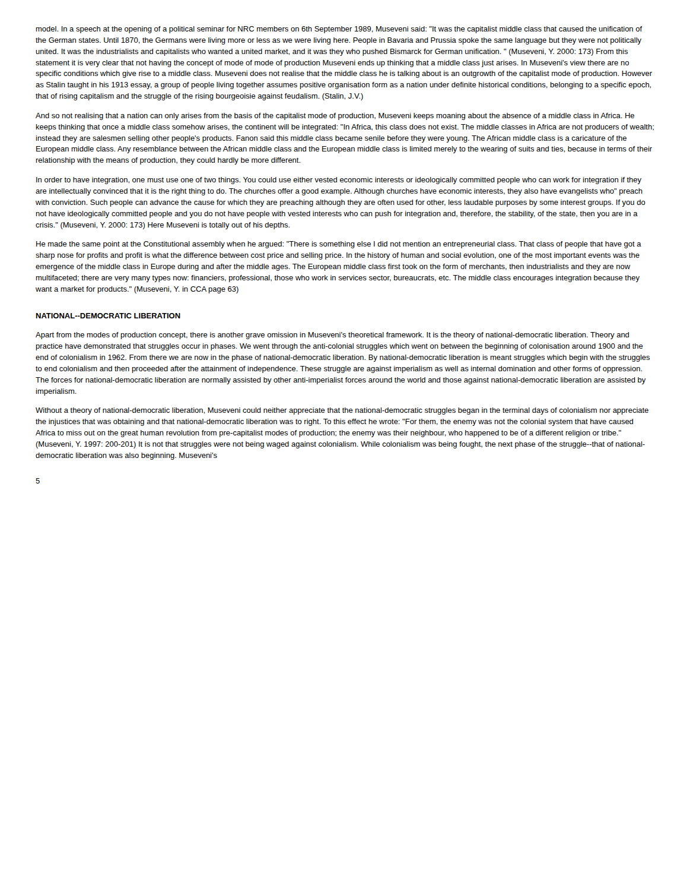model. In a speech at the opening of a political seminar for NRC members on 6th September 1989, Museveni said: "It was the capitalist middle class that caused the unification of the German states. Until 1870, the Germans were living more or less as we were living here. People in Bavaria and Prussia spoke the same language but they were not politically united. It was the industrialists and capitalists who wanted a united market, and it was they who pushed Bismarck for German unification. " (Museveni, Y. 2000: 173) From this statement it is very clear that not having the concept of mode of mode of production Museveni ends up thinking that a middle class just arises. In Museveni's view there are no specific conditions which give rise to a middle class. Museveni does not realise that the middle class he is talking about is an outgrowth of the capitalist mode of production. However as Stalin taught in his 1913 essay, a group of people living together assumes positive organisation form as a nation under definite historical conditions, belonging to a specific epoch, that of rising capitalism and the struggle of the rising bourgeoisie against feudalism. (Stalin, J.V.)
And so not realising that a nation can only arises from the basis of the capitalist mode of production, Museveni keeps moaning about the absence of a middle class in Africa. He keeps thinking that once a middle class somehow arises, the continent will be integrated: "In Africa, this class does not exist. The middle classes in Africa are not producers of wealth; instead they are salesmen selling other people's products. Fanon said this middle class became senile before they were young. The African middle class is a caricature of the European middle class. Any resemblance between the African middle class and the European middle class is limited merely to the wearing of suits and ties, because in terms of their relationship with the means of production, they could hardly be more different.
In order to have integration, one must use one of two things. You could use either vested economic interests or ideologically committed people who can work for integration if they are intellectually convinced that it is the right thing to do. The churches offer a good example. Although churches have economic interests, they also have evangelists who" preach with conviction. Such people can advance the cause for which they are preaching although they are often used for other, less laudable purposes by some interest groups. If you do not have ideologically committed people and you do not have people with vested interests who can push for integration and, therefore, the stability, of the state, then you are in a crisis." (Museveni, Y. 2000: 173) Here Museveni is totally out of his depths.
He made the same point at the Constitutional assembly when he argued: "There is something else I did not mention an entrepreneurial class. That class of people that have got a sharp nose for profits and profit is what the difference between cost price and selling price. In the history of human and social evolution, one of the most important events was the emergence of the middle class in Europe during and after the middle ages. The European middle class first took on the form of merchants, then industrialists and they are now multifaceted; there are very many types now: financiers, professional, those who work in services sector, bureaucrats, etc. The middle class encourages integration because they want a market for products." (Museveni, Y. in CCA page 63)
NATIONAL--DEMOCRATIC LIBERATION
Apart from the modes of production concept, there is another grave omission in Museveni's theoretical framework. It is the theory of national-democratic liberation. Theory and practice have demonstrated that struggles occur in phases. We went through the anti-colonial struggles which went on between the beginning of colonisation around 1900 and the end of colonialism in 1962. From there we are now in the phase of national-democratic liberation. By national-democratic liberation is meant struggles which begin with the struggles to end colonialism and then proceeded after the attainment of independence. These struggle are against imperialism as well as internal domination and other forms of oppression. The forces for national-democratic liberation are normally assisted by other anti-imperialist forces around the world and those against national-democratic liberation are assisted by imperialism.
Without a theory of national-democratic liberation, Museveni could neither appreciate that the national-democratic struggles began in the terminal days of colonialism nor appreciate the injustices that was obtaining and that national-democratic liberation was to right. To this effect he wrote: "For them, the enemy was not the colonial system that have caused Africa to miss out on the great human revolution from pre-capitalist modes of production; the enemy was their neighbour, who happened to be of a different religion or tribe." (Museveni, Y. 1997: 200-201) It is not that struggles were not being waged against colonialism. While colonialism was being fought, the next phase of the struggle--that of national-democratic liberation was also beginning. Museveni's
5